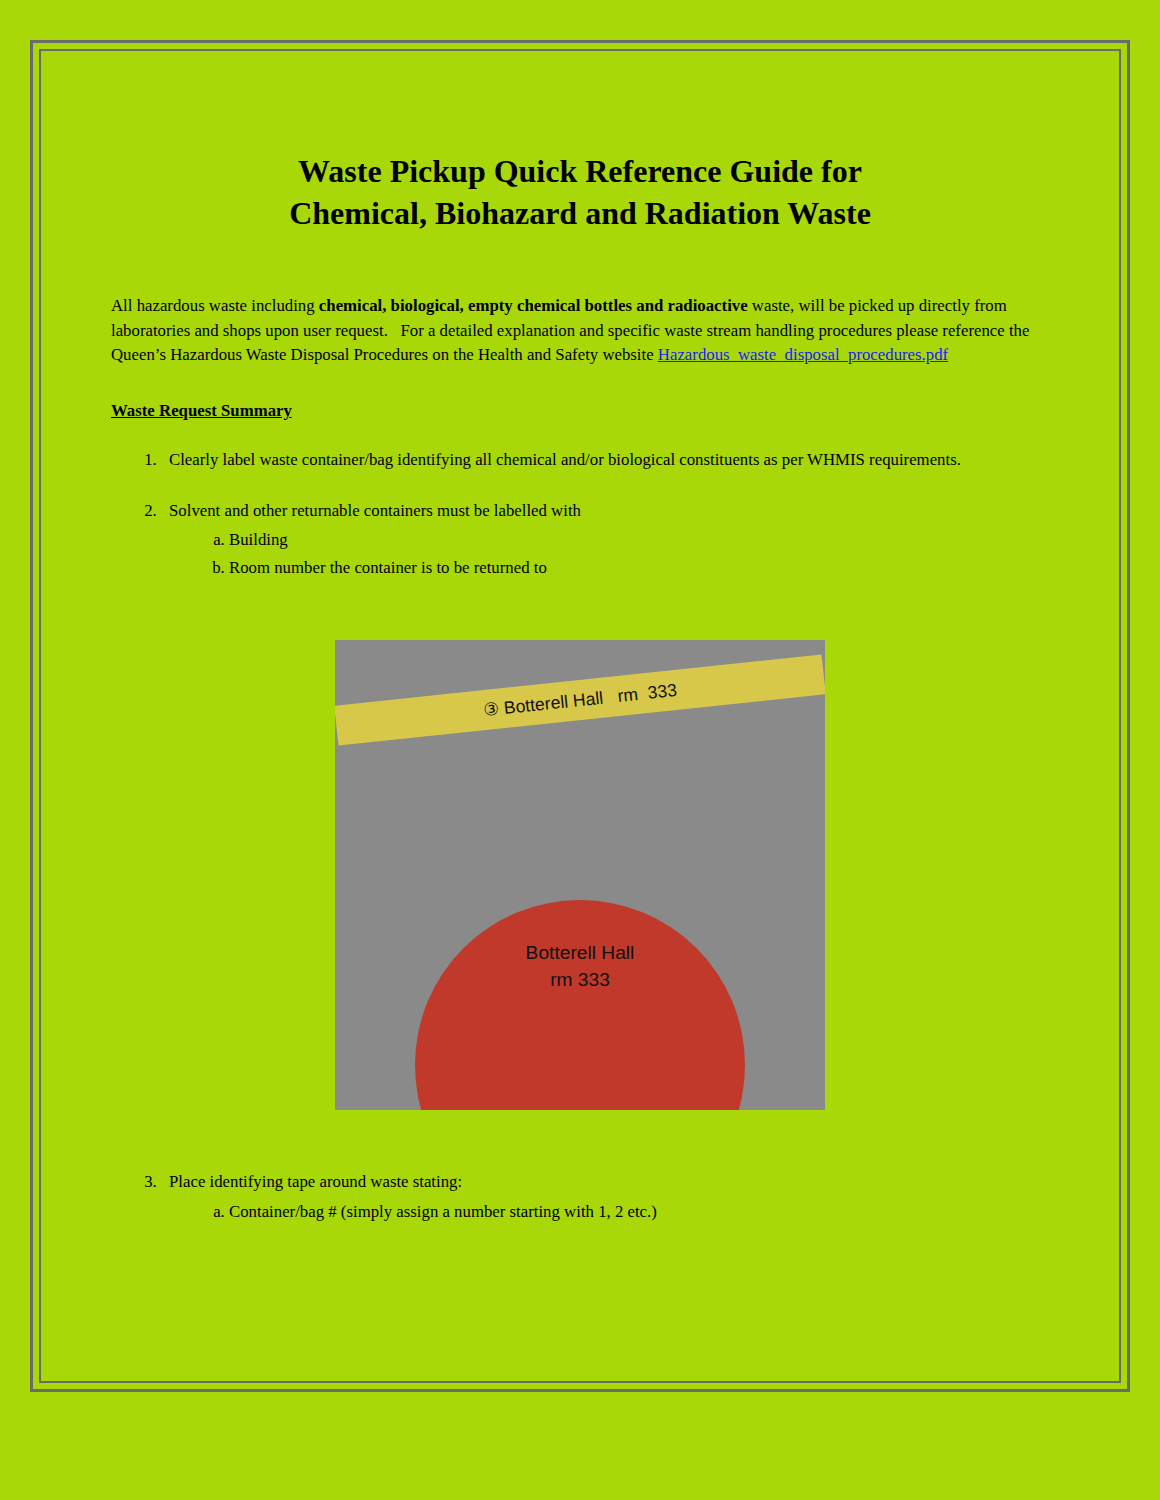Waste Pickup Quick Reference Guide for
Chemical, Biohazard and Radiation Waste
All hazardous waste including chemical, biological, empty chemical bottles and radioactive waste, will be picked up directly from laboratories and shops upon user request. For a detailed explanation and specific waste stream handling procedures please reference the Queen’s Hazardous Waste Disposal Procedures on the Health and Safety website Hazardous_waste_disposal_procedures.pdf
Waste Request Summary
Clearly label waste container/bag identifying all chemical and/or biological constituents as per WHMIS requirements.
Solvent and other returnable containers must be labelled with
Building
Room number the container is to be returned to
③ Botterell Hall rm 333
Botterell Hall
rm 333
Place identifying tape around waste stating:
Container/bag # (simply assign a number starting with 1, 2 etc.)